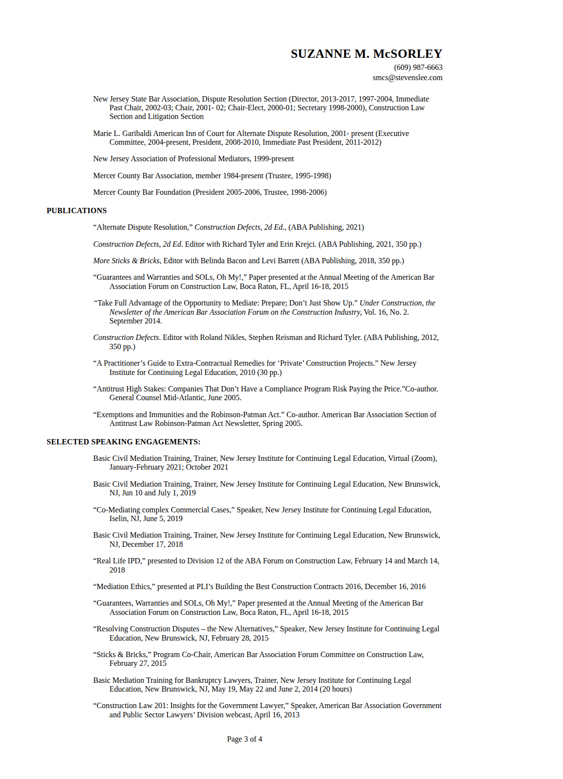SUZANNE M. McSORLEY (609) 987-6663 smcs@stevenslee.com
New Jersey State Bar Association, Dispute Resolution Section (Director, 2013-2017, 1997-2004, Immediate Past Chair, 2002-03; Chair, 2001- 02; Chair-Elect, 2000-01; Secretary 1998-2000), Construction Law Section and Litigation Section
Marie L. Garibaldi American Inn of Court for Alternate Dispute Resolution, 2001- present (Executive Committee, 2004-present, President, 2008-2010, Immediate Past President, 2011-2012)
New Jersey Association of Professional Mediators, 1999-present
Mercer County Bar Association, member 1984-present (Trustee, 1995-1998)
Mercer County Bar Foundation (President 2005-2006, Trustee, 1998-2006)
PUBLICATIONS
“Alternate Dispute Resolution,” Construction Defects, 2d Ed., (ABA Publishing, 2021)
Construction Defects, 2d Ed. Editor with Richard Tyler and Erin Krejci. (ABA Publishing, 2021, 350 pp.)
More Sticks & Bricks, Editor with Belinda Bacon and Levi Barrett (ABA Publishing, 2018, 350 pp.)
“Guarantees and Warranties and SOLs, Oh My!,” Paper presented at the Annual Meeting of the American Bar Association Forum on Construction Law, Boca Raton, FL, April 16-18, 2015
“Take Full Advantage of the Opportunity to Mediate: Prepare; Don’t Just Show Up.” Under Construction, the Newsletter of the American Bar Association Forum on the Construction Industry, Vol. 16, No. 2. September 2014.
Construction Defects. Editor with Roland Nikles, Stephen Reisman and Richard Tyler. (ABA Publishing, 2012, 350 pp.)
“A Practitioner’s Guide to Extra-Contractual Remedies for ‘Private’ Construction Projects.” New Jersey Institute for Continuing Legal Education, 2010 (30 pp.)
“Antitrust High Stakes: Companies That Don’t Have a Compliance Program Risk Paying the Price.”Co-author. General Counsel Mid-Atlantic, June 2005.
“Exemptions and Immunities and the Robinson-Patman Act.” Co-author. American Bar Association Section of Antitrust Law Robinson-Patman Act Newsletter, Spring 2005.
SELECTED SPEAKING ENGAGEMENTS:
Basic Civil Mediation Training, Trainer, New Jersey Institute for Continuing Legal Education, Virtual (Zoom), January-February 2021; October 2021
Basic Civil Mediation Training, Trainer, New Jersey Institute for Continuing Legal Education, New Brunswick, NJ, Jun 10 and July 1, 2019
“Co-Mediating complex Commercial Cases,” Speaker, New Jersey Institute for Continuing Legal Education, Iselin, NJ, June 5, 2019
Basic Civil Mediation Training, Trainer, New Jersey Institute for Continuing Legal Education, New Brunswick, NJ, December 17, 2018
“Real Life IPD,” presented to Division 12 of the ABA Forum on Construction Law, February 14 and March 14, 2018
“Mediation Ethics,” presented at PLI’s Building the Best Construction Contracts 2016, December 16, 2016
“Guarantees, Warranties and SOLs, Oh My!,” Paper presented at the Annual Meeting of the American Bar Association Forum on Construction Law, Boca Raton, FL, April 16-18, 2015
“Resolving Construction Disputes – the New Alternatives,” Speaker, New Jersey Institute for Continuing Legal Education, New Brunswick, NJ, February 28, 2015
“Sticks & Bricks,” Program Co-Chair, American Bar Association Forum Committee on Construction Law, February 27, 2015
Basic Mediation Training for Bankruptcy Lawyers, Trainer, New Jersey Institute for Continuing Legal Education, New Brunswick, NJ, May 19, May 22 and June 2, 2014 (20 hours)
“Construction Law 201: Insights for the Government Lawyer,” Speaker, American Bar Association Government and Public Sector Lawyers’ Division webcast, April 16, 2013
Page 3 of 4